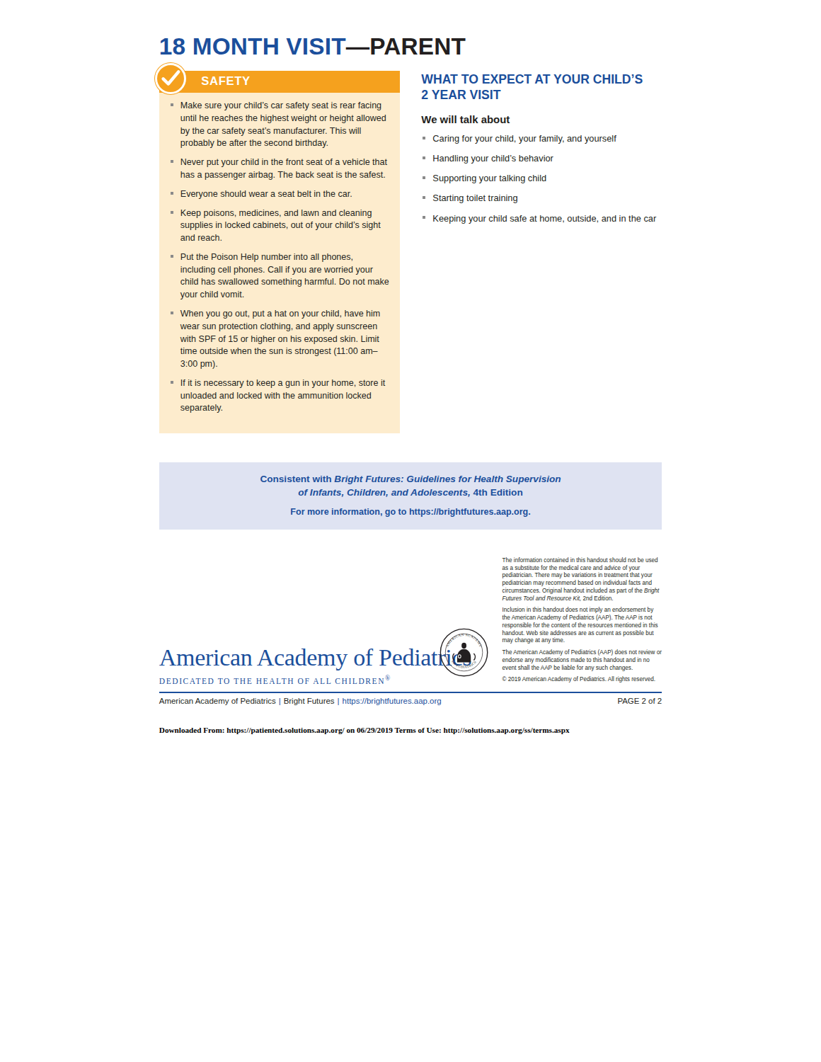18 MONTH VISIT—PARENT
SAFETY
Make sure your child’s car safety seat is rear facing until he reaches the highest weight or height allowed by the car safety seat’s manufacturer. This will probably be after the second birthday.
Never put your child in the front seat of a vehicle that has a passenger airbag. The back seat is the safest.
Everyone should wear a seat belt in the car.
Keep poisons, medicines, and lawn and cleaning supplies in locked cabinets, out of your child’s sight and reach.
Put the Poison Help number into all phones, including cell phones. Call if you are worried your child has swallowed something harmful. Do not make your child vomit.
When you go out, put a hat on your child, have him wear sun protection clothing, and apply sunscreen with SPF of 15 or higher on his exposed skin. Limit time outside when the sun is strongest (11:00 am–3:00 pm).
If it is necessary to keep a gun in your home, store it unloaded and locked with the ammunition locked separately.
WHAT TO EXPECT AT YOUR CHILD’S
2 YEAR VISIT
We will talk about
Caring for your child, your family, and yourself
Handling your child’s behavior
Supporting your talking child
Starting toilet training
Keeping your child safe at home, outside, and in the car
Consistent with Bright Futures: Guidelines for Health Supervision
of Infants, Children, and Adolescents, 4th Edition
For more information, go to https://brightfutures.aap.org.
American Academy of Pediatrics
DEDICATED TO THE HEALTH OF ALL CHILDREN®
AMERICAN ACADEMY OF PEDIATRICS
The information contained in this handout should not be used as a substitute for the medical care and advice of your pediatrician. There may be variations in treatment that your pediatrician may recommend based on individual facts and circumstances. Original handout included as part of the Bright Futures Tool and Resource Kit, 2nd Edition.
Inclusion in this handout does not imply an endorsement by the American Academy of Pediatrics (AAP). The AAP is not responsible for the content of the resources mentioned in this handout. Web site addresses are as current as possible but may change at any time.
The American Academy of Pediatrics (AAP) does not review or endorse any modifications made to this handout and in no event shall the AAP be liable for any such changes.
© 2019 American Academy of Pediatrics. All rights reserved.
American Academy of Pediatrics|Bright Futures|https://brightfutures.aap.org
PAGE 2 of 2
Downloaded From: https://patiented.solutions.aap.org/ on 06/29/2019 Terms of Use: http://solutions.aap.org/ss/terms.aspx